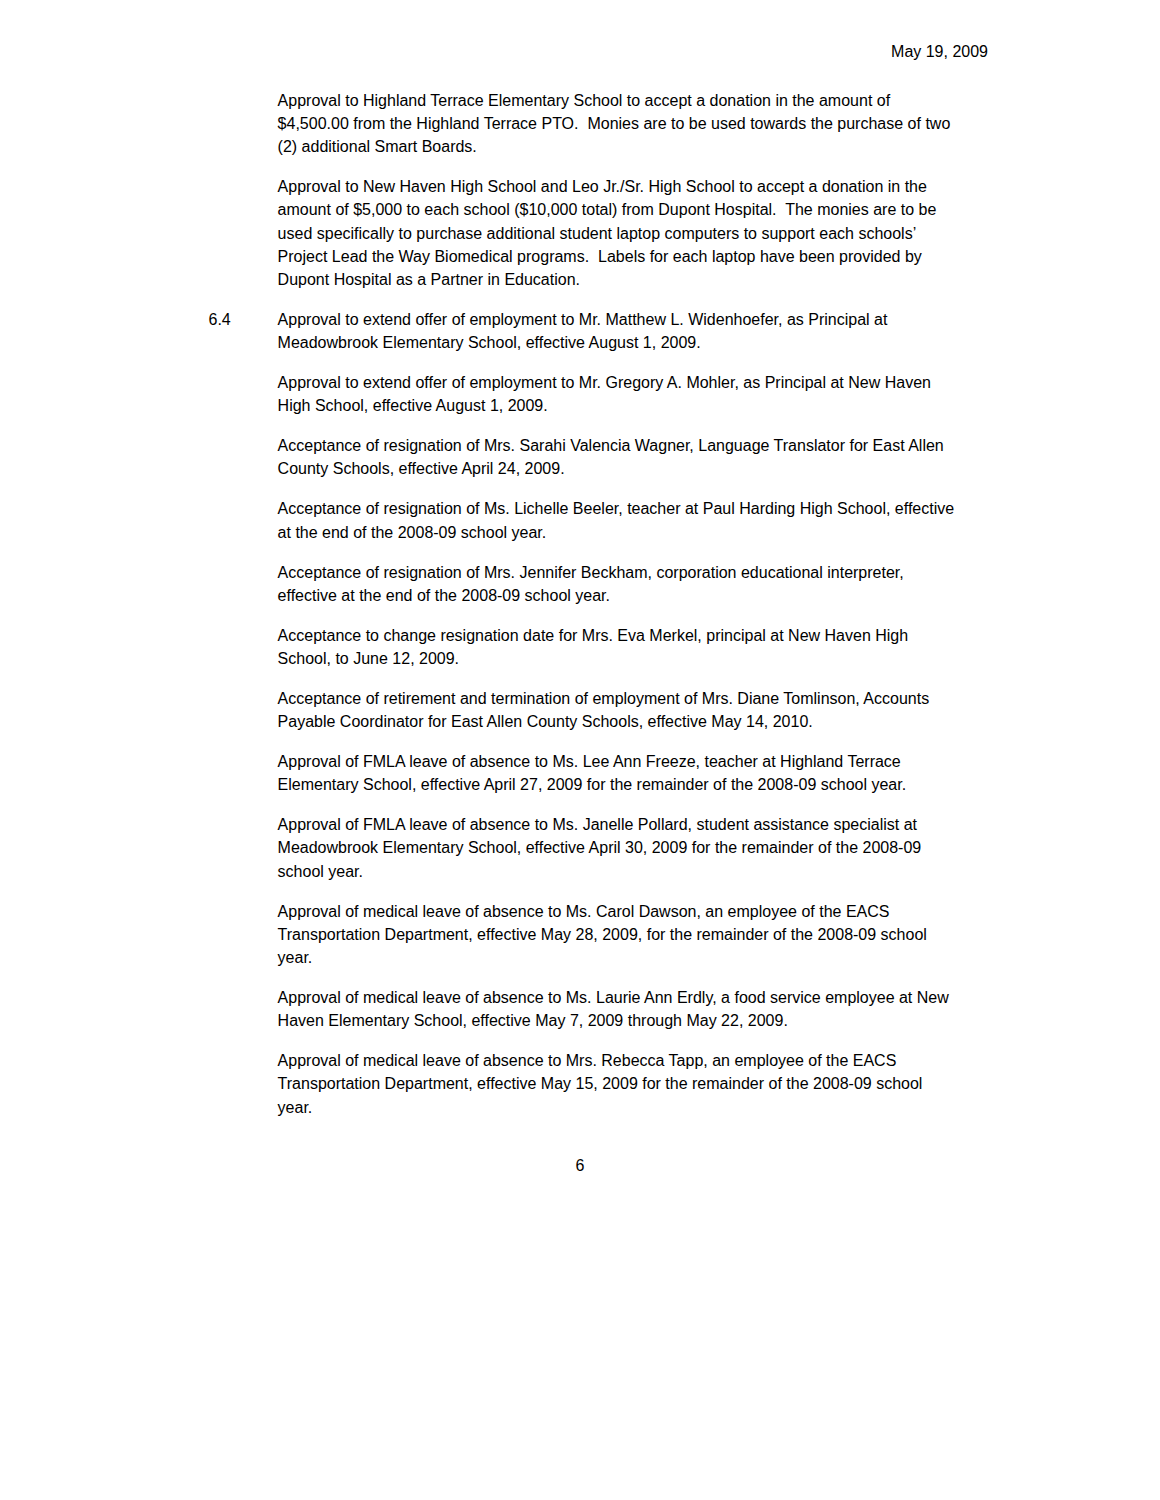May 19, 2009
Approval to Highland Terrace Elementary School to accept a donation in the amount of $4,500.00 from the Highland Terrace PTO. Monies are to be used towards the purchase of two (2) additional Smart Boards.
Approval to New Haven High School and Leo Jr./Sr. High School to accept a donation in the amount of $5,000 to each school ($10,000 total) from Dupont Hospital. The monies are to be used specifically to purchase additional student laptop computers to support each schools’ Project Lead the Way Biomedical programs. Labels for each laptop have been provided by Dupont Hospital as a Partner in Education.
6.4
Approval to extend offer of employment to Mr. Matthew L. Widenhoefer, as Principal at Meadowbrook Elementary School, effective August 1, 2009.
Approval to extend offer of employment to Mr. Gregory A. Mohler, as Principal at New Haven High School, effective August 1, 2009.
Acceptance of resignation of Mrs. Sarahi Valencia Wagner, Language Translator for East Allen County Schools, effective April 24, 2009.
Acceptance of resignation of Ms. Lichelle Beeler, teacher at Paul Harding High School, effective at the end of the 2008-09 school year.
Acceptance of resignation of Mrs. Jennifer Beckham, corporation educational interpreter, effective at the end of the 2008-09 school year.
Acceptance to change resignation date for Mrs. Eva Merkel, principal at New Haven High School, to June 12, 2009.
Acceptance of retirement and termination of employment of Mrs. Diane Tomlinson, Accounts Payable Coordinator for East Allen County Schools, effective May 14, 2010.
Approval of FMLA leave of absence to Ms. Lee Ann Freeze, teacher at Highland Terrace Elementary School, effective April 27, 2009 for the remainder of the 2008-09 school year.
Approval of FMLA leave of absence to Ms. Janelle Pollard, student assistance specialist at Meadowbrook Elementary School, effective April 30, 2009 for the remainder of the 2008-09 school year.
Approval of medical leave of absence to Ms. Carol Dawson, an employee of the EACS Transportation Department, effective May 28, 2009, for the remainder of the 2008-09 school year.
Approval of medical leave of absence to Ms. Laurie Ann Erdly, a food service employee at New Haven Elementary School, effective May 7, 2009 through May 22, 2009.
Approval of medical leave of absence to Mrs. Rebecca Tapp, an employee of the EACS Transportation Department, effective May 15, 2009 for the remainder of the 2008-09 school year.
6